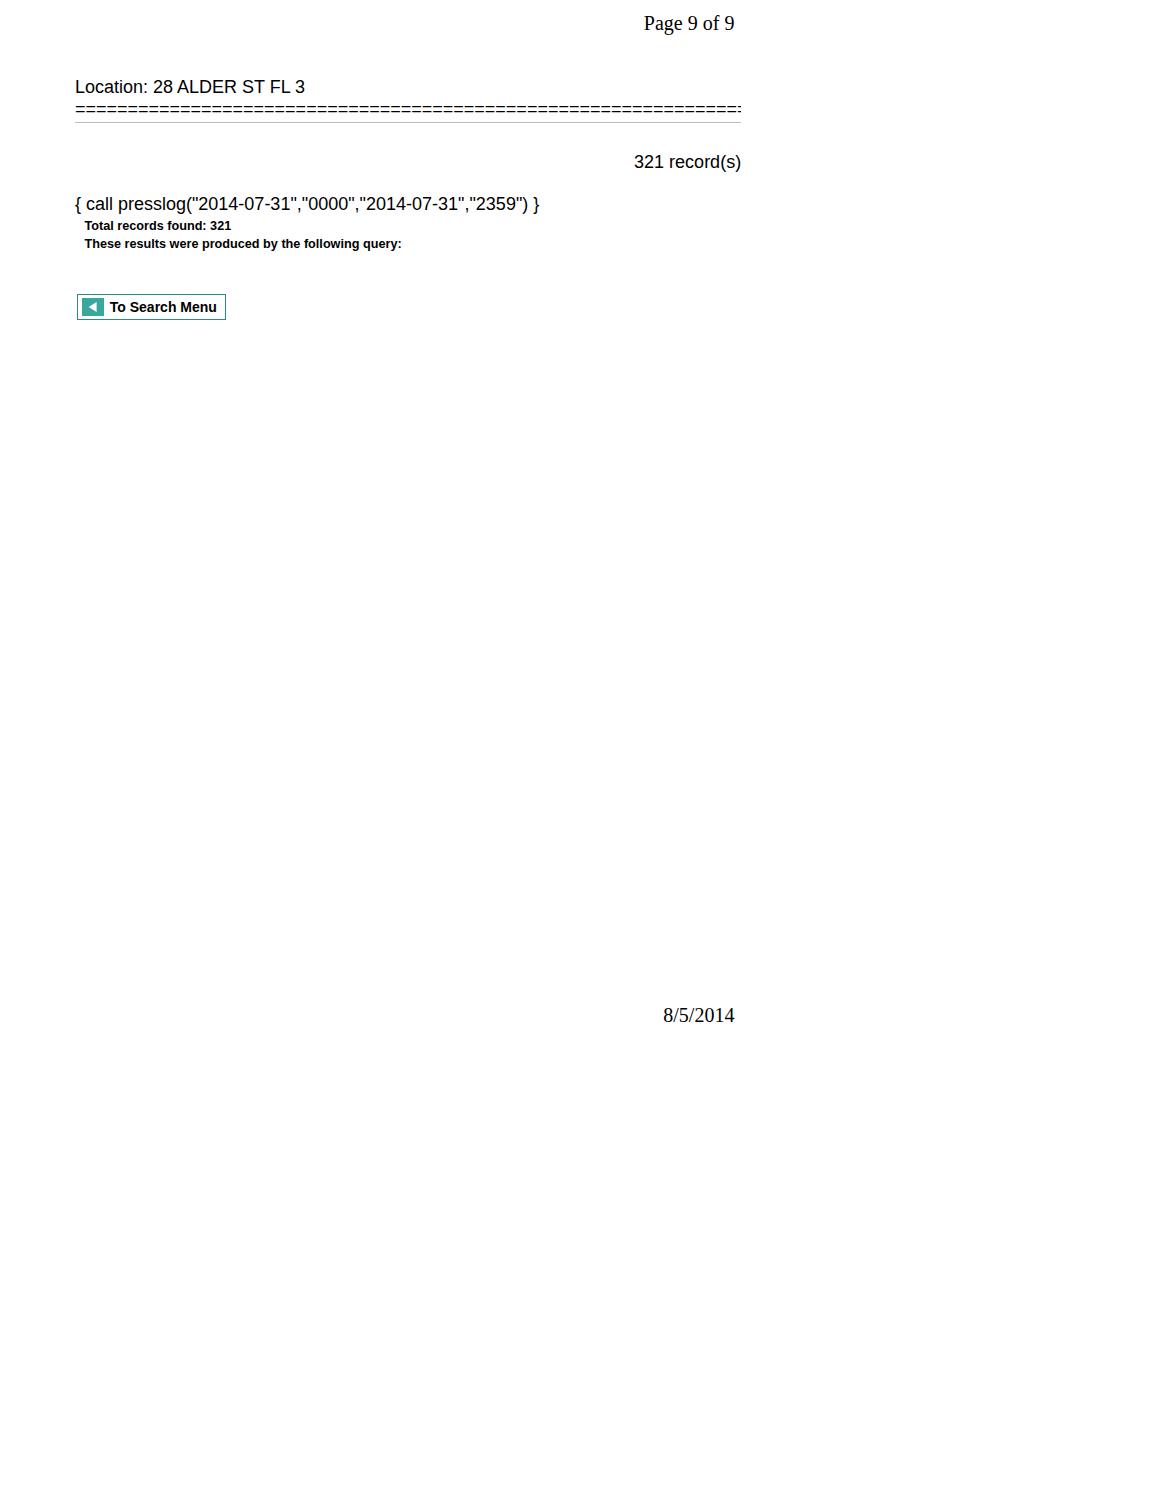Page 9 of 9
Location: 28 ALDER ST FL 3
=======================================================================
321 record(s)
{ call presslog("2014-07-31","0000","2014-07-31","2359") }
Total records found: 321
These results were produced by the following query:
To Search Menu
8/5/2014